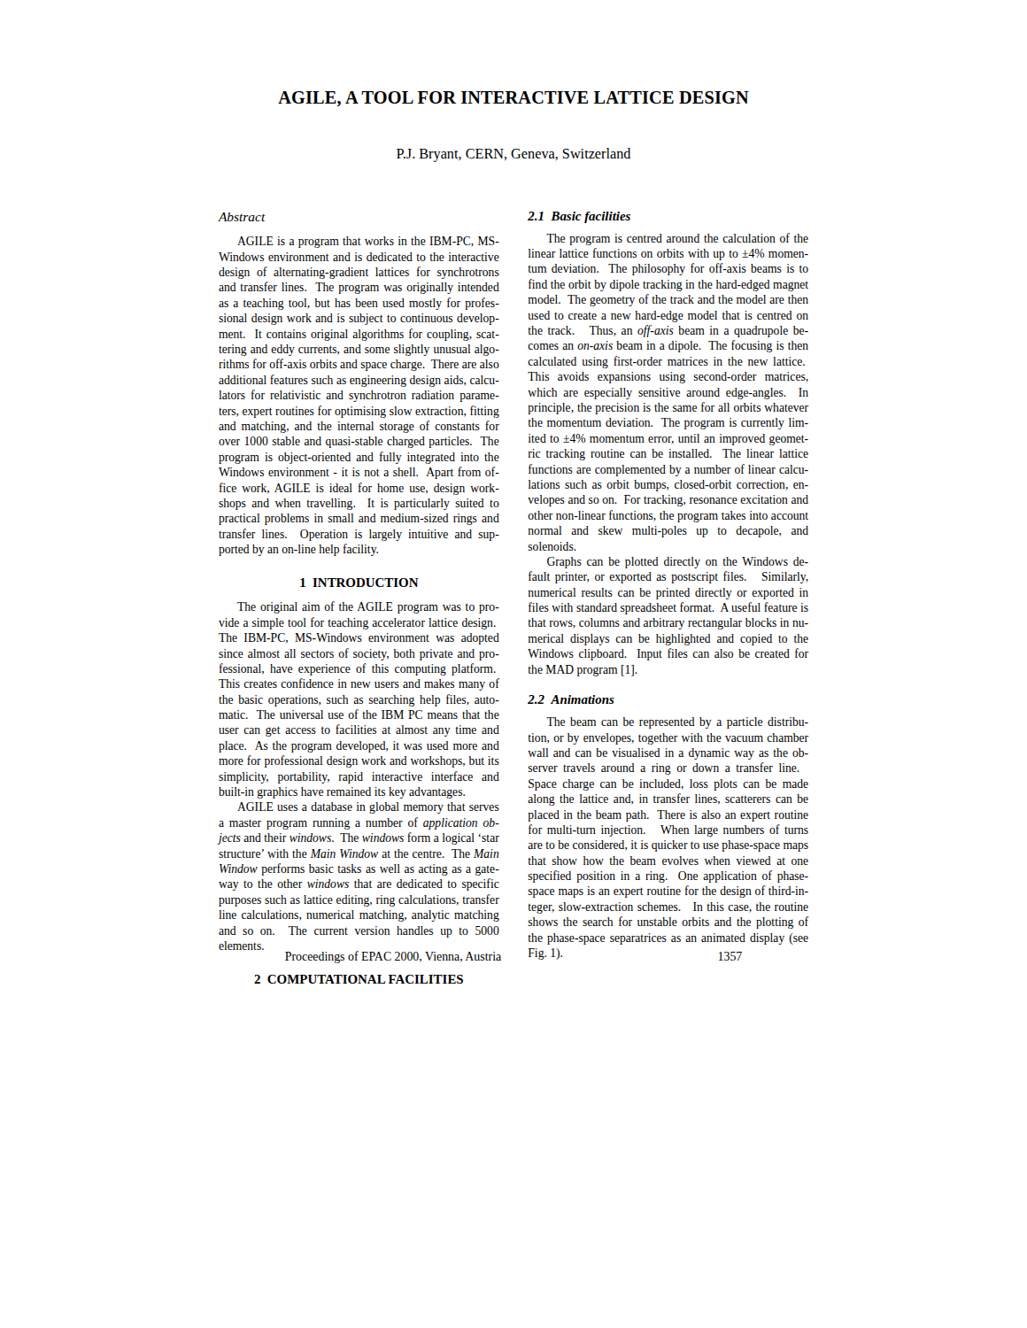AGILE, A TOOL FOR INTERACTIVE LATTICE DESIGN
P.J. Bryant, CERN, Geneva, Switzerland
Abstract
AGILE is a program that works in the IBM-PC, MS-Windows environment and is dedicated to the interactive design of alternating-gradient lattices for synchrotrons and transfer lines. The program was originally intended as a teaching tool, but has been used mostly for professional design work and is subject to continuous development. It contains original algorithms for coupling, scattering and eddy currents, and some slightly unusual algorithms for off-axis orbits and space charge. There are also additional features such as engineering design aids, calculators for relativistic and synchrotron radiation parameters, expert routines for optimising slow extraction, fitting and matching, and the internal storage of constants for over 1000 stable and quasi-stable charged particles. The program is object-oriented and fully integrated into the Windows environment - it is not a shell. Apart from office work, AGILE is ideal for home use, design workshops and when travelling. It is particularly suited to practical problems in small and medium-sized rings and transfer lines. Operation is largely intuitive and supported by an on-line help facility.
1 INTRODUCTION
The original aim of the AGILE program was to provide a simple tool for teaching accelerator lattice design. The IBM-PC, MS-Windows environment was adopted since almost all sectors of society, both private and professional, have experience of this computing platform. This creates confidence in new users and makes many of the basic operations, such as searching help files, automatic. The universal use of the IBM PC means that the user can get access to facilities at almost any time and place. As the program developed, it was used more and more for professional design work and workshops, but its simplicity, portability, rapid interactive interface and built-in graphics have remained its key advantages.
AGILE uses a database in global memory that serves a master program running a number of application objects and their windows. The windows form a logical ‘star structure’ with the Main Window at the centre. The Main Window performs basic tasks as well as acting as a gateway to the other windows that are dedicated to specific purposes such as lattice editing, ring calculations, transfer line calculations, numerical matching, analytic matching and so on. The current version handles up to 5000 elements.
2 COMPUTATIONAL FACILITIES
2.1 Basic facilities
The program is centred around the calculation of the linear lattice functions on orbits with up to ±4% momentum deviation. The philosophy for off-axis beams is to find the orbit by dipole tracking in the hard-edged magnet model. The geometry of the track and the model are then used to create a new hard-edge model that is centred on the track. Thus, an off-axis beam in a quadrupole becomes an on-axis beam in a dipole. The focusing is then calculated using first-order matrices in the new lattice. This avoids expansions using second-order matrices, which are especially sensitive around edge-angles. In principle, the precision is the same for all orbits whatever the momentum deviation. The program is currently limited to ±4% momentum error, until an improved geometric tracking routine can be installed. The linear lattice functions are complemented by a number of linear calculations such as orbit bumps, closed-orbit correction, envelopes and so on. For tracking, resonance excitation and other non-linear functions, the program takes into account normal and skew multi-poles up to decapole, and solenoids.
Graphs can be plotted directly on the Windows default printer, or exported as postscript files. Similarly, numerical results can be printed directly or exported in files with standard spreadsheet format. A useful feature is that rows, columns and arbitrary rectangular blocks in numerical displays can be highlighted and copied to the Windows clipboard. Input files can also be created for the MAD program [1].
2.2 Animations
The beam can be represented by a particle distribution, or by envelopes, together with the vacuum chamber wall and can be visualised in a dynamic way as the observer travels around a ring or down a transfer line. Space charge can be included, loss plots can be made along the lattice and, in transfer lines, scatterers can be placed in the beam path. There is also an expert routine for multi-turn injection. When large numbers of turns are to be considered, it is quicker to use phase-space maps that show how the beam evolves when viewed at one specified position in a ring. One application of phase-space maps is an expert routine for the design of third-integer, slow-extraction schemes. In this case, the routine shows the search for unstable orbits and the plotting of the phase-space separatrices as an animated display (see Fig. 1).
Proceedings of EPAC 2000, Vienna, Austria
1357